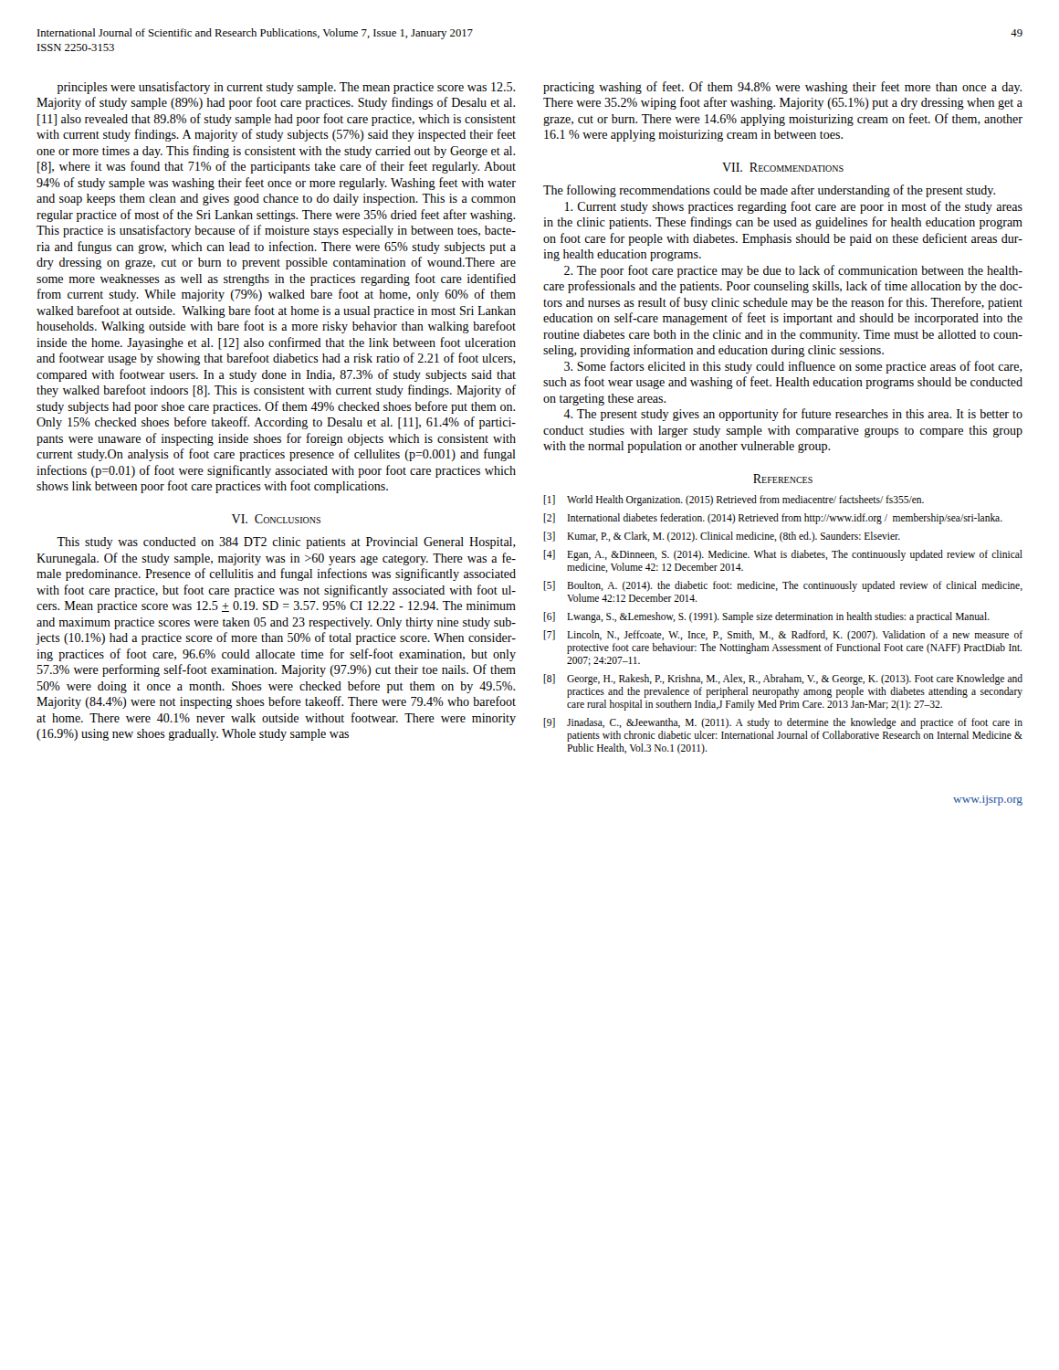International Journal of Scientific and Research Publications, Volume 7, Issue 1, January 2017
ISSN 2250-3153 49
principles were unsatisfactory in current study sample. The mean practice score was 12.5. Majority of study sample (89%) had poor foot care practices. Study findings of Desalu et al. [11] also revealed that 89.8% of study sample had poor foot care practice, which is consistent with current study findings. A majority of study subjects (57%) said they inspected their feet one or more times a day. This finding is consistent with the study carried out by George et al. [8], where it was found that 71% of the participants take care of their feet regularly. About 94% of study sample was washing their feet once or more regularly. Washing feet with water and soap keeps them clean and gives good chance to do daily inspection. This is a common regular practice of most of the Sri Lankan settings. There were 35% dried feet after washing. This practice is unsatisfactory because of if moisture stays especially in between toes, bacteria and fungus can grow, which can lead to infection. There were 65% study subjects put a dry dressing on graze, cut or burn to prevent possible contamination of wound.There are some more weaknesses as well as strengths in the practices regarding foot care identified from current study. While majority (79%) walked bare foot at home, only 60% of them walked barefoot at outside. Walking bare foot at home is a usual practice in most Sri Lankan households. Walking outside with bare foot is a more risky behavior than walking barefoot inside the home. Jayasinghe et al. [12] also confirmed that the link between foot ulceration and footwear usage by showing that barefoot diabetics had a risk ratio of 2.21 of foot ulcers, compared with footwear users. In a study done in India, 87.3% of study subjects said that they walked barefoot indoors [8]. This is consistent with current study findings. Majority of study subjects had poor shoe care practices. Of them 49% checked shoes before put them on. Only 15% checked shoes before takeoff. According to Desalu et al. [11], 61.4% of participants were unaware of inspecting inside shoes for foreign objects which is consistent with current study.On analysis of foot care practices presence of cellulites (p=0.001) and fungal infections (p=0.01) of foot were significantly associated with poor foot care practices which shows link between poor foot care practices with foot complications.
VI. Conclusions
This study was conducted on 384 DT2 clinic patients at Provincial General Hospital, Kurunegala. Of the study sample, majority was in >60 years age category. There was a female predominance. Presence of cellulitis and fungal infections was significantly associated with foot care practice, but foot care practice was not significantly associated with foot ulcers. Mean practice score was 12.5 + 0.19. SD = 3.57. 95% CI 12.22 - 12.94. The minimum and maximum practice scores were taken 05 and 23 respectively. Only thirty nine study subjects (10.1%) had a practice score of more than 50% of total practice score. When considering practices of foot care, 96.6% could allocate time for self-foot examination, but only 57.3% were performing self-foot examination. Majority (97.9%) cut their toe nails. Of them 50% were doing it once a month. Shoes were checked before put them on by 49.5%. Majority (84.4%) were not inspecting shoes before takeoff. There were 79.4% who barefoot at home. There were 40.1% never walk outside without footwear. There were minority (16.9%) using new shoes gradually. Whole study sample was
practicing washing of feet. Of them 94.8% were washing their feet more than once a day. There were 35.2% wiping foot after washing. Majority (65.1%) put a dry dressing when get a graze, cut or burn. There were 14.6% applying moisturizing cream on feet. Of them, another 16.1 % were applying moisturizing cream in between toes.
VII. Recommendations
The following recommendations could be made after understanding of the present study.
1. Current study shows practices regarding foot care are poor in most of the study areas in the clinic patients. These findings can be used as guidelines for health education program on foot care for people with diabetes. Emphasis should be paid on these deficient areas during health education programs.
2. The poor foot care practice may be due to lack of communication between the healthcare professionals and the patients. Poor counseling skills, lack of time allocation by the doctors and nurses as result of busy clinic schedule may be the reason for this. Therefore, patient education on self-care management of feet is important and should be incorporated into the routine diabetes care both in the clinic and in the community. Time must be allotted to counseling, providing information and education during clinic sessions.
3. Some factors elicited in this study could influence on some practice areas of foot care, such as foot wear usage and washing of feet. Health education programs should be conducted on targeting these areas.
4. The present study gives an opportunity for future researches in this area. It is better to conduct studies with larger study sample with comparative groups to compare this group with the normal population or another vulnerable group.
References
[1]
World Health Organization. (2015) Retrieved from mediacentre/ factsheets/ fs355/en.
[2]
International diabetes federation. (2014) Retrieved from http://www.idf.org / membership/sea/sri-lanka.
[3]
Kumar, P., & Clark, M. (2012). Clinical medicine, (8th ed.). Saunders: Elsevier.
[4]
Egan, A., &Dinneen, S. (2014). Medicine. What is diabetes, The continuously updated review of clinical medicine, Volume 42: 12 December 2014.
[5]
Boulton, A. (2014). the diabetic foot: medicine, The continuously updated review of clinical medicine, Volume 42:12 December 2014.
[6]
Lwanga, S., &Lemeshow, S. (1991). Sample size determination in health studies: a practical Manual.
[7]
Lincoln, N., Jeffcoate, W., Ince, P., Smith, M., & Radford, K. (2007). Validation of a new measure of protective foot care behaviour: The Nottingham Assessment of Functional Foot care (NAFF) PractDiab Int. 2007; 24:207–11.
[8]
George, H., Rakesh, P., Krishna, M., Alex, R., Abraham, V., & George, K. (2013). Foot care Knowledge and practices and the prevalence of peripheral neuropathy among people with diabetes attending a secondary care rural hospital in southern India,J Family Med Prim Care. 2013 Jan-Mar; 2(1): 27–32.
[9]
Jinadasa, C., &Jeewantha, M. (2011). A study to determine the knowledge and practice of foot care in patients with chronic diabetic ulcer: International Journal of Collaborative Research on Internal Medicine & Public Health, Vol.3 No.1 (2011).
www.ijsrp.org